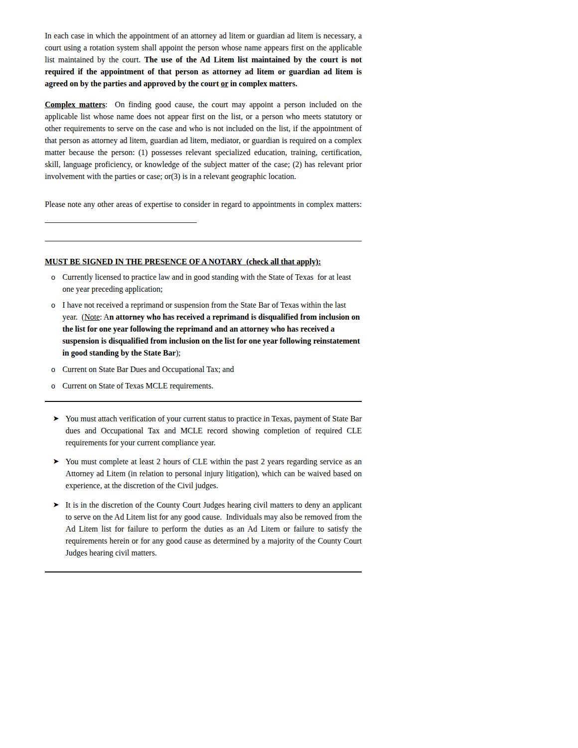In each case in which the appointment of an attorney ad litem or guardian ad litem is necessary, a court using a rotation system shall appoint the person whose name appears first on the applicable list maintained by the court. The use of the Ad Litem list maintained by the court is not required if the appointment of that person as attorney ad litem or guardian ad litem is agreed on by the parties and approved by the court or in complex matters.
Complex matters: On finding good cause, the court may appoint a person included on the applicable list whose name does not appear first on the list, or a person who meets statutory or other requirements to serve on the case and who is not included on the list, if the appointment of that person as attorney ad litem, guardian ad litem, mediator, or guardian is required on a complex matter because the person: (1) possesses relevant specialized education, training, certification, skill, language proficiency, or knowledge of the subject matter of the case; (2) has relevant prior involvement with the parties or case; or(3) is in a relevant geographic location.
Please note any other areas of expertise to consider in regard to appointments in complex matters:
MUST BE SIGNED IN THE PRESENCE OF A NOTARY (check all that apply):
Currently licensed to practice law and in good standing with the State of Texas for at least one year preceding application;
I have not received a reprimand or suspension from the State Bar of Texas within the last year. (Note: An attorney who has received a reprimand is disqualified from inclusion on the list for one year following the reprimand and an attorney who has received a suspension is disqualified from inclusion on the list for one year following reinstatement in good standing by the State Bar);
Current on State Bar Dues and Occupational Tax; and
Current on State of Texas MCLE requirements.
You must attach verification of your current status to practice in Texas, payment of State Bar dues and Occupational Tax and MCLE record showing completion of required CLE requirements for your current compliance year.
You must complete at least 2 hours of CLE within the past 2 years regarding service as an Attorney ad Litem (in relation to personal injury litigation), which can be waived based on experience, at the discretion of the Civil judges.
It is in the discretion of the County Court Judges hearing civil matters to deny an applicant to serve on the Ad Litem list for any good cause. Individuals may also be removed from the Ad Litem list for failure to perform the duties as an Ad Litem or failure to satisfy the requirements herein or for any good cause as determined by a majority of the County Court Judges hearing civil matters.